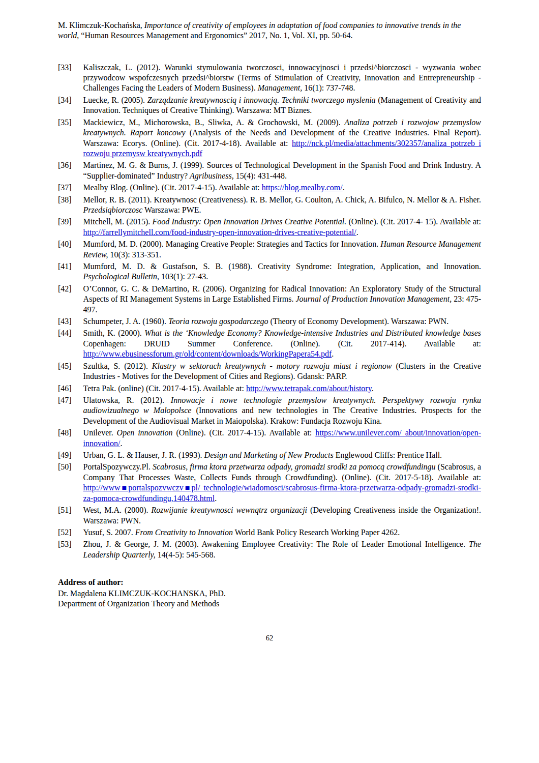M. Klimczuk-Kochańska, Importance of creativity of employees in adaptation of food companies to innovative trends in the world, “Human Resources Management and Ergonomics” 2017, No. 1, Vol. XI, pp. 50-64.
[33] Kaliszczak, L. (2012). Warunki stymulowania tworczosci, innowacyjnosci i przedsi^biorczosci - wyzwania wobec przywodcow wspofczesnych przedsi^biorstw (Terms of Stimulation of Creativity, Innovation and Entrepreneurship - Challenges Facing the Leaders of Modern Business). Management, 16(1): 737-748.
[34] Luecke, R. (2005). Zarządzanie kreatywnosciq i innowacją. Techniki tworczego myslenia (Management of Creativity and Innovation. Techniques of Creative Thinking). Warszawa: MT Biznes.
[35] Mackiewicz, M., Michorowska, B., Sliwka, A. & Grochowski, M. (2009). Analiza potrzeb i rozwojow przemyslow kreatywnych. Raport koncowy (Analysis of the Needs and Development of the Creative Industries. Final Report). Warszawa: Ecorys. (Online). (Cit. 2017-4-18). Available at: http://nck.pl/media/attachments/302357/analiza potrzeb i rozwoju przemysw kreatywnych.pdf
[36] Martinez, M. G. & Burns, J. (1999). Sources of Technological Development in the Spanish Food and Drink Industry. A “Supplier-dominated” Industry? Agribusiness, 15(4): 431-448.
[37] Mealby Blog. (Online). (Cit. 2017-4-15). Available at: https://blog.mealby.com/.
[38] Mellor, R. B. (2011). Kreatywnosc (Creativeness). R. B. Mellor, G. Coulton, A. Chick, A. Bifulco, N. Mellor & A. Fisher. Przedsiqbiorczosc Warszawa: PWE.
[39] Mitchell, M. (2015). Food Industry: Open Innovation Drives Creative Potential. (Online). (Cit. 2017-4- 15). Available at: http://farrellymitchell.com/food-industry-open-innovation-drives-creative-potential/.
[40] Mumford, M. D. (2000). Managing Creative People: Strategies and Tactics for Innovation. Human Resource Management Review, 10(3): 313-351.
[41] Mumford, M. D. & Gustafson, S. B. (1988). Creativity Syndrome: Integration, Application, and Innovation. Psychological Bulletin, 103(1): 27-43.
[42] O’Connor, G. C. & DeMartino, R. (2006). Organizing for Radical Innovation: An Exploratory Study of the Structural Aspects of RI Management Systems in Large Established Firms. Journal of Production Innovation Management, 23: 475-497.
[43] Schumpeter, J. A. (1960). Teoria rozwoju gospodarczego (Theory of Economy Development). Warszawa: PWN.
[44] Smith, K. (2000). What is the ‘Knowledge Economy? Knowledge-intensive Industries and Distributed knowledge bases Copenhagen: DRUID Summer Conference. (Online). (Cit. 2017-414). Available at: http://www.ebusinessforum.gr/old/content/downloads/WorkingPapera54.pdf.
[45] Szultka, S. (2012). Klastry w sektorach kreatywnych - motory rozwoju miast i regionow (Clusters in the Creative Industries - Motives for the Development of Cities and Regions). Gdansk: PARP.
[46] Tetra Pak. (online) (Cit. 2017-4-15). Available at: http://www.tetrapak.com/about/history.
[47] Ulatowska, R. (2012). Innowacje i nowe technologie przemyslow kreatywnych. Perspektywy rozwoju rynku audiowizualnego w Malopolsce (Innovations and new technologies in The Creative Industries. Prospects for the Development of the Audiovisual Market in Maiopolska). Krakow: Fundacja Rozwoju Kina.
[48] Unilever. Open innovation (Online). (Cit. 2017-4-15). Available at: https://www.unilever.com/ about/innovation/open-innovation/.
[49] Urban, G. L. & Hauser, J. R. (1993). Design and Marketing of New Products Englewood Cliffs: Prentice Hall.
[50] PortalSpozywczy.Pl. Scabrosus, firma ktora przetwarza odpady, gromadzi srodki za pomocq crowdfundingu (Scabrosus, a Company That Processes Waste, Collects Funds through Crowdfunding). (Online). (Cit. 2017-5-18). Available at: http://www■portalspozvwczv■pl/ technologie/wiadomosci/scabrosus-firma-ktora-przetwarza-odpady-gromadzi-srodki-za-pomoca-crowdfundingu,140478.html.
[51] West, M.A. (2000). Rozwijanie kreatywnosci wewnqtrz organizacji (Developing Creativeness inside the Organization!. Warszawa: PWN.
[52] Yusuf, S. 2007. From Creativity to Innovation World Bank Policy Research Working Paper 4262.
[53] Zhou, J. & George, J. M. (2003). Awakening Employee Creativity: The Role of Leader Emotional Intelligence. The Leadership Quarterly, 14(4-5): 545-568.
Address of author:
Dr. Magdalena KLIMCZUK-KOCHANSKA, PhD.
Department of Organization Theory and Methods
62